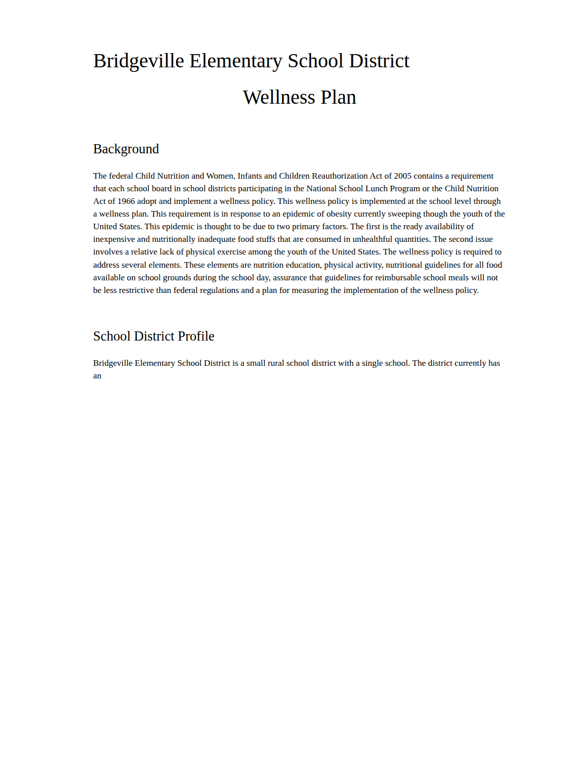Bridgeville Elementary School District Wellness Plan
Background
The federal Child Nutrition and Women, Infants and Children Reauthorization Act of 2005 contains a requirement that each school board in school districts participating in the National School Lunch Program or the Child Nutrition Act of 1966 adopt and implement a wellness policy. This wellness policy is implemented at the school level through a wellness plan. This requirement is in response to an epidemic of obesity currently sweeping though the youth of the United States. This epidemic is thought to be due to two primary factors. The first is the ready availability of inexpensive and nutritionally inadequate food stuffs that are consumed in unhealthful quantities. The second issue involves a relative lack of physical exercise among the youth of the United States. The wellness policy is required to address several elements. These elements are nutrition education, physical activity, nutritional guidelines for all food available on school grounds during the school day, assurance that guidelines for reimbursable school meals will not be less restrictive than federal regulations and a plan for measuring the implementation of the wellness policy.
School District Profile
Bridgeville Elementary School District is a small rural school district with a single school. The district currently has an